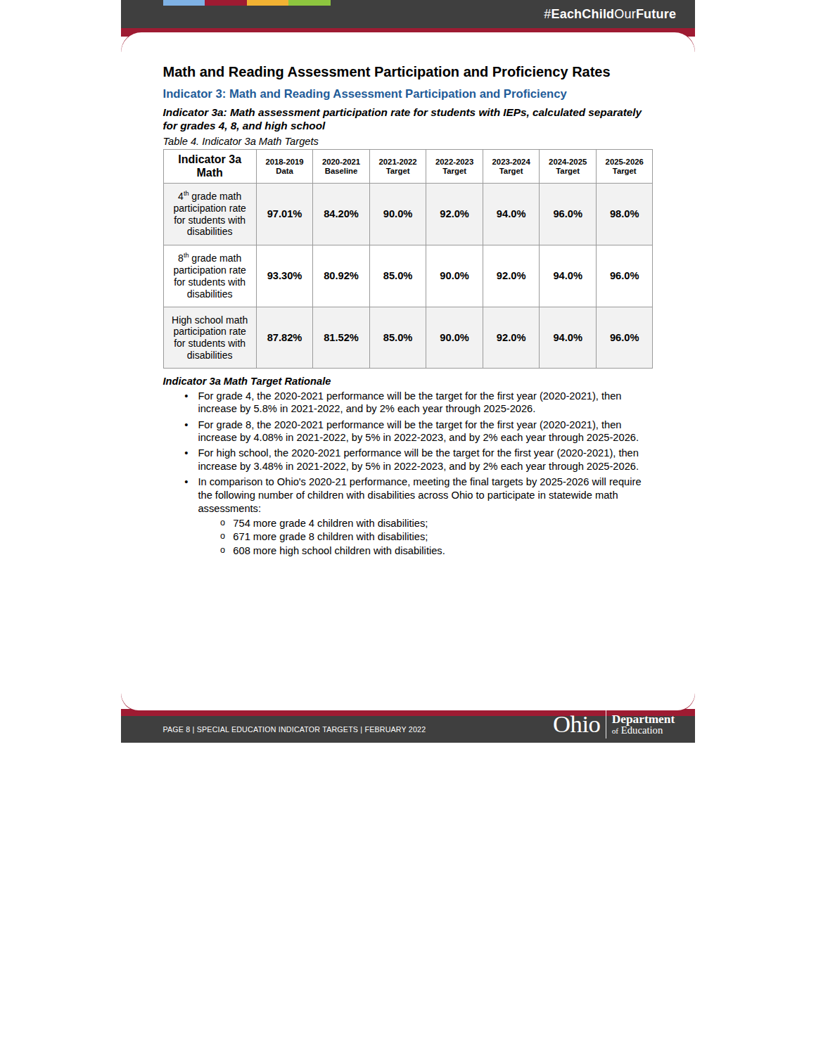#Each Child Our Future
Math and Reading Assessment Participation and Proficiency Rates
Indicator 3: Math and Reading Assessment Participation and Proficiency
Indicator 3a: Math assessment participation rate for students with IEPs, calculated separately for grades 4, 8, and high school
Table 4. Indicator 3a Math Targets
| Indicator 3a Math | 2018-2019 Data | 2020-2021 Baseline | 2021-2022 Target | 2022-2023 Target | 2023-2024 Target | 2024-2025 Target | 2025-2026 Target |
| --- | --- | --- | --- | --- | --- | --- | --- |
| 4 th grade math participation rate for students with disabilities | 97.01% | 84.20% | 90.0% | 92.0% | 94.0% | 96.0% | 98.0% |
| 8 th grade math participation rate for students with disabilities | 93.30% | 80.92% | 85.0% | 90.0% | 92.0% | 94.0% | 96.0% |
| High school math participation rate for students with disabilities | 87.82% | 81.52% | 85.0% | 90.0% | 92.0% | 94.0% | 96.0% |
Indicator 3a Math Target Rationale
For grade 4, the 2020-2021 performance will be the target for the first year (2020-2021), then increase by 5.8% in 2021-2022, and by 2% each year through 2025-2026.
For grade 8, the 2020-2021 performance will be the target for the first year (2020-2021), then increase by 4.08% in 2021-2022, by 5% in 2022-2023, and by 2% each year through 2025-2026.
For high school, the 2020-2021 performance will be the target for the first year (2020-2021), then increase by 3.48% in 2021-2022, by 5% in 2022-2023, and by 2% each year through 2025-2026.
In comparison to Ohio's 2020-21 performance, meeting the final targets by 2025-2026 will require the following number of children with disabilities across Ohio to participate in statewide math assessments:
754 more grade 4 children with disabilities;
671 more grade 8 children with disabilities;
608 more high school children with disabilities.
PAGE 8 | SPECIAL EDUCATION INDICATOR TARGETS | FEBRUARY 2022
Ohio
Department of Education